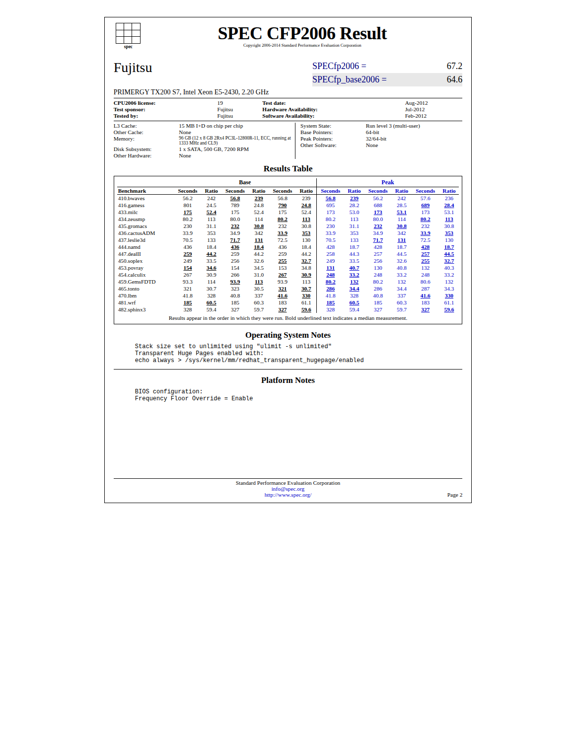spec
SPEC CFP2006 Result
Copyright 2006-2014 Standard Performance Evaluation Corporation
Fujitsu
SPECfp2006 =67.2
SPECfp_base2006 =64.6
PRIMERGY TX200 S7, Intel Xeon E5-2430, 2.20 GHz
| CPU2006 license: | 19 | Test date: | Aug-2012 |
| Test sponsor: | Fujitsu | Hardware Availability: | Jul-2012 |
| Tested by: | Fujitsu | Software Availability: | Feb-2012 |
| L3 Cache: | 15 MB I+D on chip per chip |
| Other Cache: | None |
| Memory: | 96 GB (12 x 8 GB 2Rx4 PC3L-12800R-11, ECC, running at 1333 MHz and CL9) |
| Disk Subsystem: | 1 x SATA, 500 GB, 7200 RPM |
| Other Hardware: | None |
| System State: | Run level 3 (multi-user) |
| Base Pointers: | 64-bit |
| Peak Pointers: | 32/64-bit |
| Other Software: | None |
Results Table
| | Base | Peak |
| --- | --- | --- |
| Benchmark | Seconds | Ratio | Seconds | Ratio | Seconds | Ratio | Seconds | Ratio | Seconds | Ratio | Seconds | Ratio |
| 410.bwaves | 56.2 | 242 | 56.8 | 239 | 56.8 | 239 | 56.8 | 239 | 56.2 | 242 | 57.6 | 236 |
| 416.gamess | 801 | 24.5 | 789 | 24.8 | 790 | 24.8 | 695 | 28.2 | 688 | 28.5 | 689 | 28.4 |
| 433.milc | 175 | 52.4 | 175 | 52.4 | 175 | 52.4 | 173 | 53.0 | 173 | 53.1 | 173 | 53.1 |
| 434.zeusmp | 80.2 | 113 | 80.0 | 114 | 80.2 | 113 | 80.2 | 113 | 80.0 | 114 | 80.2 | 113 |
| 435.gromacs | 230 | 31.1 | 232 | 30.8 | 232 | 30.8 | 230 | 31.1 | 232 | 30.8 | 232 | 30.8 |
| 436.cactusADM | 33.9 | 353 | 34.9 | 342 | 33.9 | 353 | 33.9 | 353 | 34.9 | 342 | 33.9 | 353 |
| 437.leslie3d | 70.5 | 133 | 71.7 | 131 | 72.5 | 130 | 70.5 | 133 | 71.7 | 131 | 72.5 | 130 |
| 444.namd | 436 | 18.4 | 436 | 18.4 | 436 | 18.4 | 428 | 18.7 | 428 | 18.7 | 428 | 18.7 |
| 447.dealII | 259 | 44.2 | 259 | 44.2 | 259 | 44.2 | 258 | 44.3 | 257 | 44.5 | 257 | 44.5 |
| 450.soplex | 249 | 33.5 | 256 | 32.6 | 255 | 32.7 | 249 | 33.5 | 256 | 32.6 | 255 | 32.7 |
| 453.povray | 154 | 34.6 | 154 | 34.5 | 153 | 34.8 | 131 | 40.7 | 130 | 40.8 | 132 | 40.3 |
| 454.calculix | 267 | 30.9 | 266 | 31.0 | 267 | 30.9 | 248 | 33.2 | 248 | 33.2 | 248 | 33.2 |
| 459.GemsFDTD | 93.3 | 114 | 93.9 | 113 | 93.9 | 113 | 80.2 | 132 | 80.2 | 132 | 80.6 | 132 |
| 465.tonto | 321 | 30.7 | 323 | 30.5 | 321 | 30.7 | 286 | 34.4 | 286 | 34.4 | 287 | 34.3 |
| 470.lbm | 41.8 | 328 | 40.8 | 337 | 41.6 | 330 | 41.8 | 328 | 40.8 | 337 | 41.6 | 330 |
| 481.wrf | 185 | 60.5 | 185 | 60.3 | 183 | 61.1 | 185 | 60.5 | 185 | 60.3 | 183 | 61.1 |
| 482.sphinx3 | 328 | 59.4 | 327 | 59.7 | 327 | 59.6 | 328 | 59.4 | 327 | 59.7 | 327 | 59.6 |
Results appear in the order in which they were run. Bold underlined text indicates a median measurement.
Operating System Notes
Stack size set to unlimited using "ulimit -s unlimited"
Transparent Huge Pages enabled with:
echo always > /sys/kernel/mm/redhat_transparent_hugepage/enabled
Platform Notes
BIOS configuration:
Frequency Floor Override = Enable
Standard Performance Evaluation Corporation
info@spec.org
http://www.spec.org/
Page 2